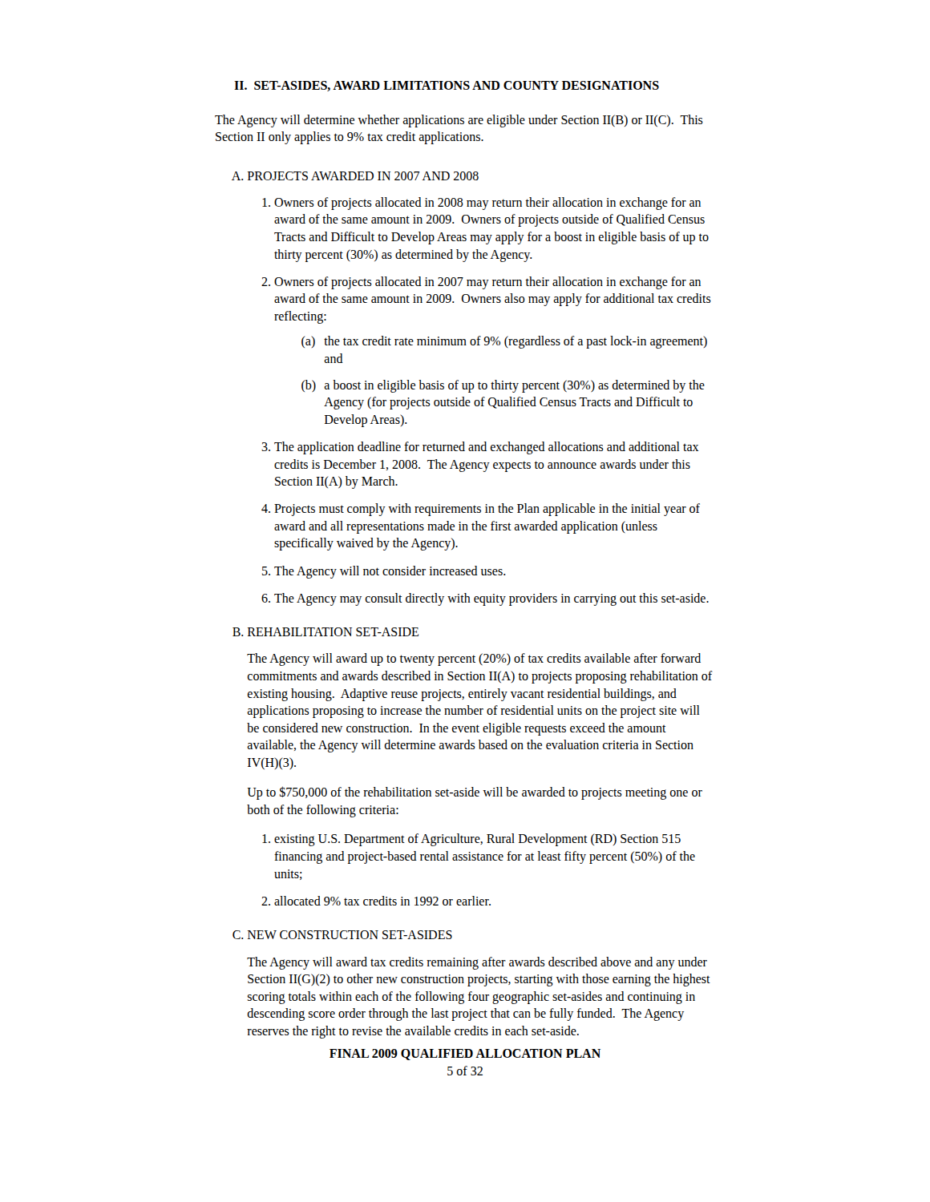II. SET-ASIDES, AWARD LIMITATIONS AND COUNTY DESIGNATIONS
The Agency will determine whether applications are eligible under Section II(B) or II(C). This Section II only applies to 9% tax credit applications.
PROJECTS AWARDED IN 2007 AND 2008
Owners of projects allocated in 2008 may return their allocation in exchange for an award of the same amount in 2009. Owners of projects outside of Qualified Census Tracts and Difficult to Develop Areas may apply for a boost in eligible basis of up to thirty percent (30%) as determined by the Agency.
Owners of projects allocated in 2007 may return their allocation in exchange for an award of the same amount in 2009. Owners also may apply for additional tax credits reflecting:
(a) the tax credit rate minimum of 9% (regardless of a past lock-in agreement) and
(b) a boost in eligible basis of up to thirty percent (30%) as determined by the Agency (for projects outside of Qualified Census Tracts and Difficult to Develop Areas).
The application deadline for returned and exchanged allocations and additional tax credits is December 1, 2008. The Agency expects to announce awards under this Section II(A) by March.
Projects must comply with requirements in the Plan applicable in the initial year of award and all representations made in the first awarded application (unless specifically waived by the Agency).
The Agency will not consider increased uses.
The Agency may consult directly with equity providers in carrying out this set-aside.
REHABILITATION SET-ASIDE
The Agency will award up to twenty percent (20%) of tax credits available after forward commitments and awards described in Section II(A) to projects proposing rehabilitation of existing housing. Adaptive reuse projects, entirely vacant residential buildings, and applications proposing to increase the number of residential units on the project site will be considered new construction. In the event eligible requests exceed the amount available, the Agency will determine awards based on the evaluation criteria in Section IV(H)(3).
Up to $750,000 of the rehabilitation set-aside will be awarded to projects meeting one or both of the following criteria:
existing U.S. Department of Agriculture, Rural Development (RD) Section 515 financing and project-based rental assistance for at least fifty percent (50%) of the units;
allocated 9% tax credits in 1992 or earlier.
NEW CONSTRUCTION SET-ASIDES
The Agency will award tax credits remaining after awards described above and any under Section II(G)(2) to other new construction projects, starting with those earning the highest scoring totals within each of the following four geographic set-asides and continuing in descending score order through the last project that can be fully funded. The Agency reserves the right to revise the available credits in each set-aside.
FINAL 2009 QUALIFIED ALLOCATION PLAN
5 of 32